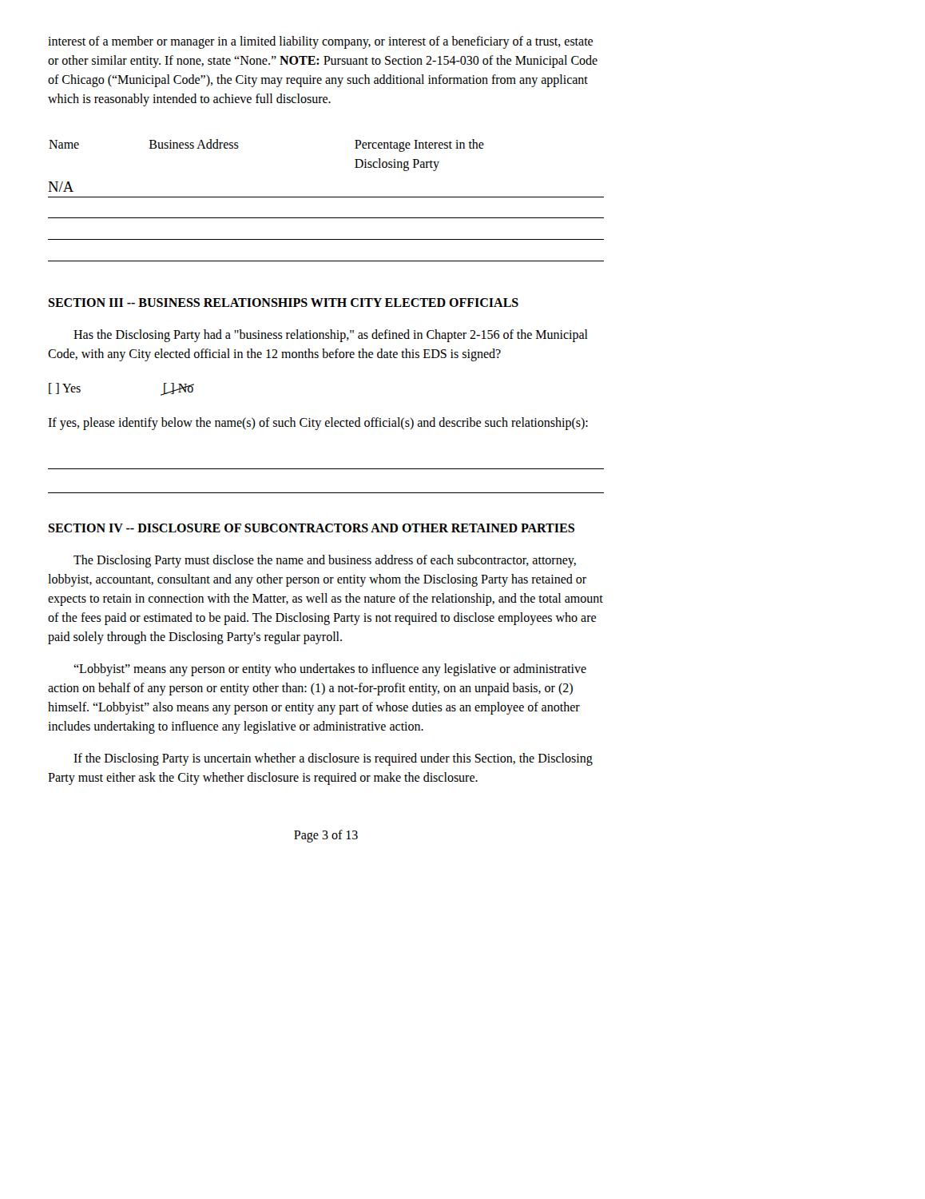interest of a member or manager in a limited liability company, or interest of a beneficiary of a trust, estate or other similar entity. If none, state “None.” NOTE: Pursuant to Section 2-154-030 of the Municipal Code of Chicago (“Municipal Code”), the City may require any such additional information from any applicant which is reasonably intended to achieve full disclosure.
| Name | Business Address | Percentage Interest in the Disclosing Party |
| --- | --- | --- |
| N/A |
SECTION III -- BUSINESS RELATIONSHIPS WITH CITY ELECTED OFFICIALS
Has the Disclosing Party had a "business relationship," as defined in Chapter 2-156 of the Municipal Code, with any City elected official in the 12 months before the date this EDS is signed?
[ ] Yes [ ] No
If yes, please identify below the name(s) of such City elected official(s) and describe such relationship(s):
SECTION IV -- DISCLOSURE OF SUBCONTRACTORS AND OTHER RETAINED PARTIES
The Disclosing Party must disclose the name and business address of each subcontractor, attorney, lobbyist, accountant, consultant and any other person or entity whom the Disclosing Party has retained or expects to retain in connection with the Matter, as well as the nature of the relationship, and the total amount of the fees paid or estimated to be paid. The Disclosing Party is not required to disclose employees who are paid solely through the Disclosing Party's regular payroll.
“Lobbyist” means any person or entity who undertakes to influence any legislative or administrative action on behalf of any person or entity other than: (1) a not-for-profit entity, on an unpaid basis, or (2) himself. “Lobbyist” also means any person or entity any part of whose duties as an employee of another includes undertaking to influence any legislative or administrative action.
If the Disclosing Party is uncertain whether a disclosure is required under this Section, the Disclosing Party must either ask the City whether disclosure is required or make the disclosure.
Page 3 of 13